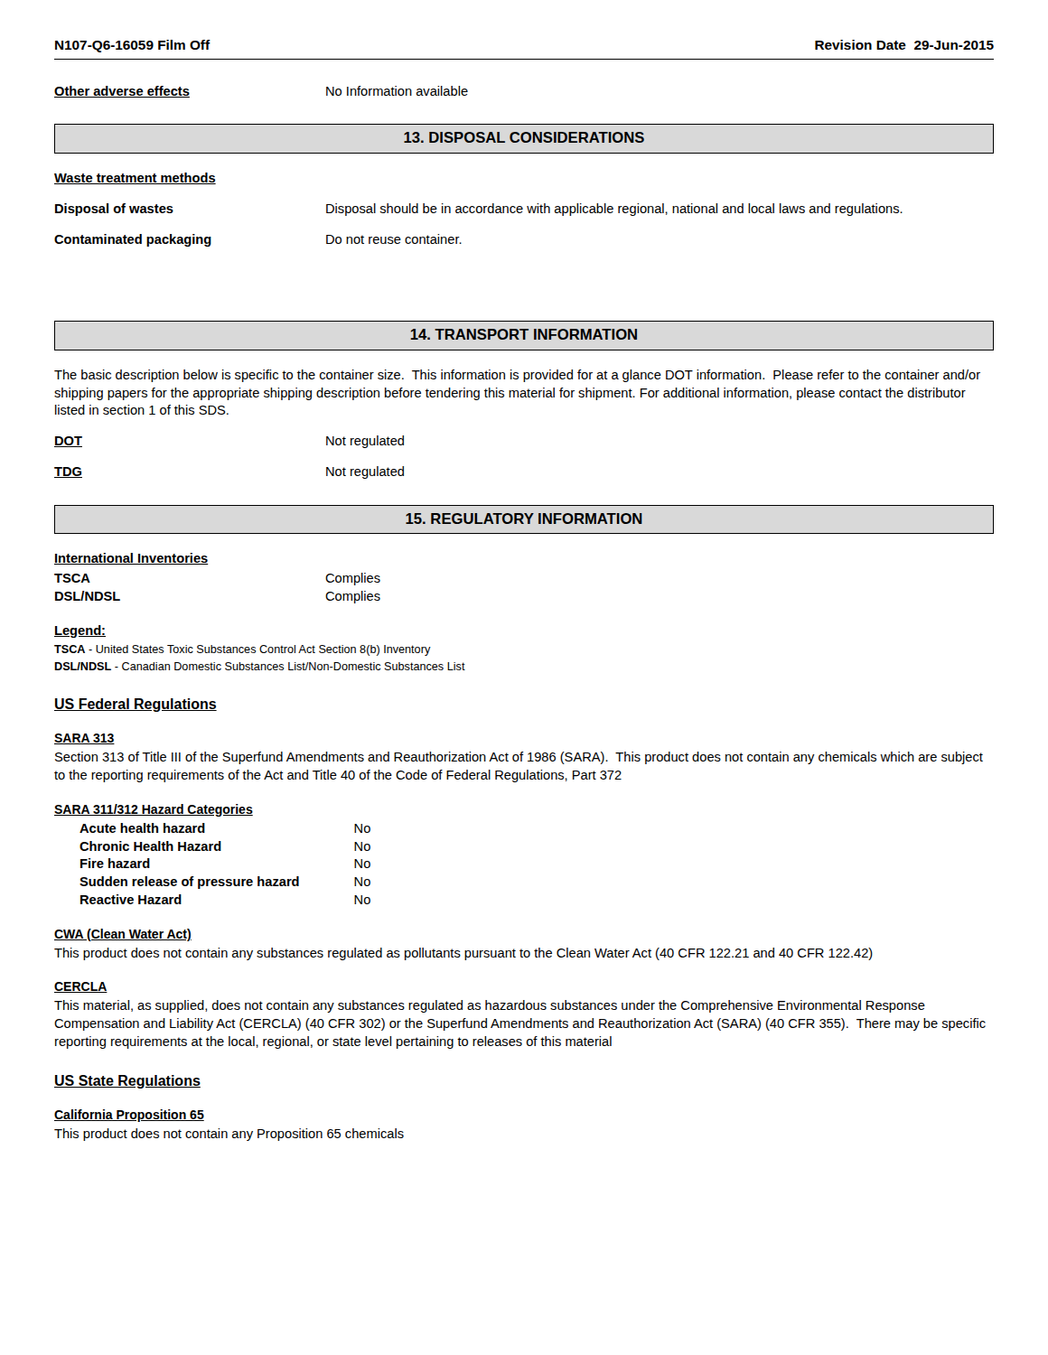N107-Q6-16059 Film Off
Revision Date 29-Jun-2015
Other adverse effects
No Information available
13. DISPOSAL CONSIDERATIONS
Waste treatment methods
Disposal of wastes
Disposal should be in accordance with applicable regional, national and local laws and regulations.
Contaminated packaging
Do not reuse container.
14. TRANSPORT INFORMATION
The basic description below is specific to the container size. This information is provided for at a glance DOT information. Please refer to the container and/or shipping papers for the appropriate shipping description before tendering this material for shipment. For additional information, please contact the distributor listed in section 1 of this SDS.
DOT
Not regulated
TDG
Not regulated
15. REGULATORY INFORMATION
International Inventories
TSCA
Complies
DSL/NDSL
Complies
Legend:
TSCA - United States Toxic Substances Control Act Section 8(b) Inventory
DSL/NDSL - Canadian Domestic Substances List/Non-Domestic Substances List
US Federal Regulations
SARA 313
Section 313 of Title III of the Superfund Amendments and Reauthorization Act of 1986 (SARA). This product does not contain any chemicals which are subject to the reporting requirements of the Act and Title 40 of the Code of Federal Regulations, Part 372
SARA 311/312 Hazard Categories
| Acute health hazard | No |
| Chronic Health Hazard | No |
| Fire hazard | No |
| Sudden release of pressure hazard | No |
| Reactive Hazard | No |
CWA (Clean Water Act)
This product does not contain any substances regulated as pollutants pursuant to the Clean Water Act (40 CFR 122.21 and 40 CFR 122.42)
CERCLA
This material, as supplied, does not contain any substances regulated as hazardous substances under the Comprehensive Environmental Response Compensation and Liability Act (CERCLA) (40 CFR 302) or the Superfund Amendments and Reauthorization Act (SARA) (40 CFR 355). There may be specific reporting requirements at the local, regional, or state level pertaining to releases of this material
US State Regulations
California Proposition 65
This product does not contain any Proposition 65 chemicals